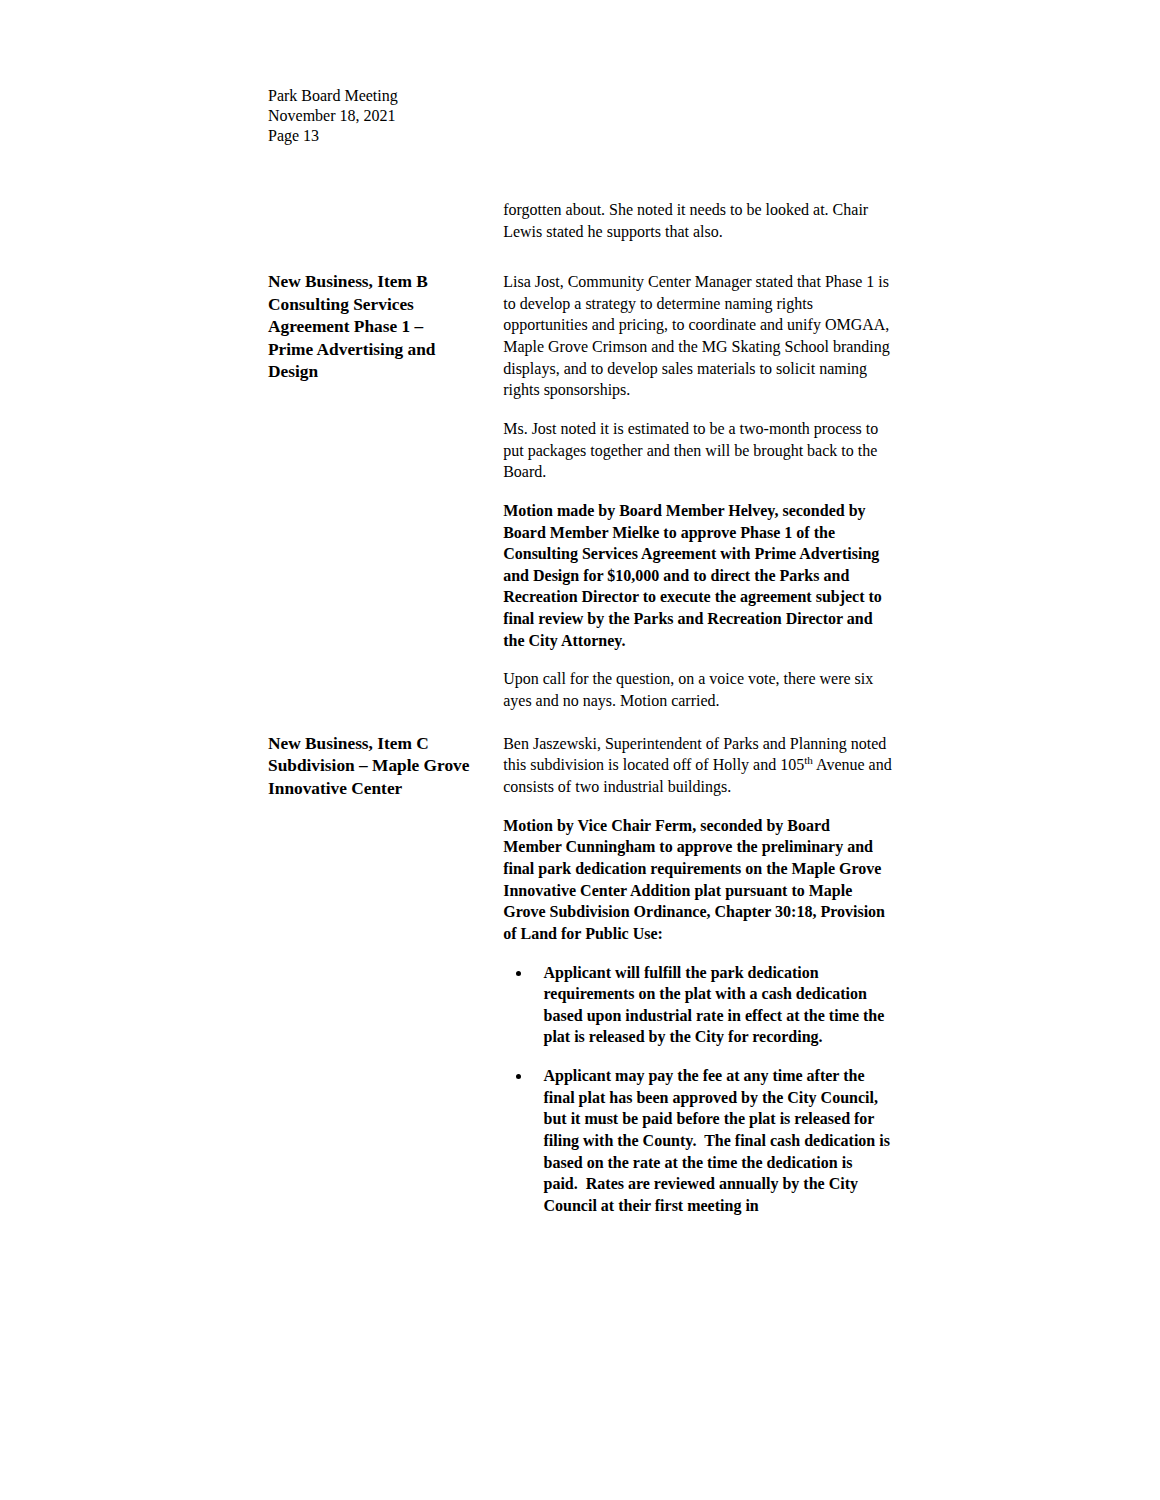Park Board Meeting
November 18, 2021
Page 13
forgotten about. She noted it needs to be looked at. Chair Lewis stated he supports that also.
New Business, Item B
Consulting Services Agreement Phase 1 – Prime Advertising and Design
Lisa Jost, Community Center Manager stated that Phase 1 is to develop a strategy to determine naming rights opportunities and pricing, to coordinate and unify OMGAA, Maple Grove Crimson and the MG Skating School branding displays, and to develop sales materials to solicit naming rights sponsorships.
Ms. Jost noted it is estimated to be a two-month process to put packages together and then will be brought back to the Board.
Motion made by Board Member Helvey, seconded by Board Member Mielke to approve Phase 1 of the Consulting Services Agreement with Prime Advertising and Design for $10,000 and to direct the Parks and Recreation Director to execute the agreement subject to final review by the Parks and Recreation Director and the City Attorney.
Upon call for the question, on a voice vote, there were six ayes and no nays. Motion carried.
New Business, Item C
Subdivision – Maple Grove Innovative Center
Ben Jaszewski, Superintendent of Parks and Planning noted this subdivision is located off of Holly and 105th Avenue and consists of two industrial buildings.
Motion by Vice Chair Ferm, seconded by Board Member Cunningham to approve the preliminary and final park dedication requirements on the Maple Grove Innovative Center Addition plat pursuant to Maple Grove Subdivision Ordinance, Chapter 30:18, Provision of Land for Public Use:
Applicant will fulfill the park dedication requirements on the plat with a cash dedication based upon industrial rate in effect at the time the plat is released by the City for recording.
Applicant may pay the fee at any time after the final plat has been approved by the City Council, but it must be paid before the plat is released for filing with the County. The final cash dedication is based on the rate at the time the dedication is paid. Rates are reviewed annually by the City Council at their first meeting in